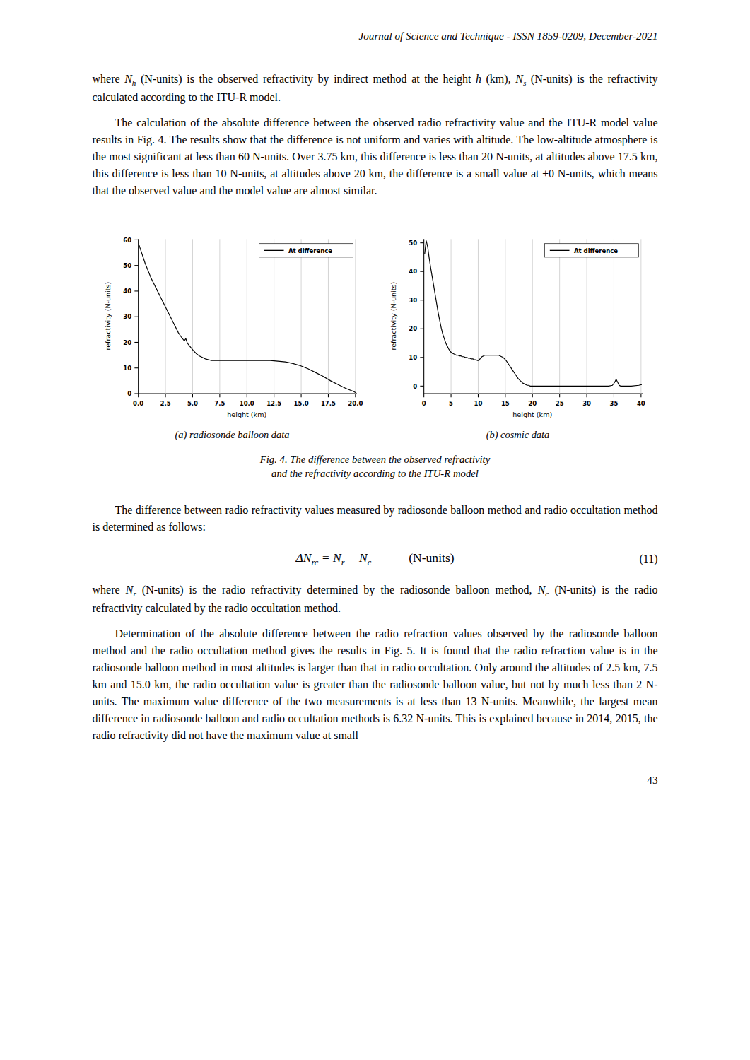Journal of Science and Technique - ISSN 1859-0209, December-2021
where Nh (N-units) is the observed refractivity by indirect method at the height h (km), Ns (N-units) is the refractivity calculated according to the ITU-R model.
The calculation of the absolute difference between the observed radio refractivity value and the ITU-R model value results in Fig. 4. The results show that the difference is not uniform and varies with altitude. The low-altitude atmosphere is the most significant at less than 60 N-units. Over 3.75 km, this difference is less than 20 N-units, at altitudes above 17.5 km, this difference is less than 10 N-units, at altitudes above 20 km, the difference is a small value at ±0 N-units, which means that the observed value and the model value are almost similar.
0 10 20 30 40 50 60 0.0 2.5 5.0 7.5 10.0 12.5 15.0 17.5 20.0 height (km) refractivity (N-units) At difference
(a) radiosonde balloon data
0 10 20 30 40 50 0 5 10 15 20 25 30 35 40 height (km) refractivity (N-units) At difference
(b) cosmic data
Fig. 4. The difference between the observed refractivity
and the refractivity according to the ITU-R model
The difference between radio refractivity values measured by radiosonde balloon method and radio occultation method is determined as follows:
ΔNrc = Nr − Nc(N-units)
(11)
where Nr (N-units) is the radio refractivity determined by the radiosonde balloon method, Nc (N-units) is the radio refractivity calculated by the radio occultation method.
Determination of the absolute difference between the radio refraction values observed by the radiosonde balloon method and the radio occultation method gives the results in Fig. 5. It is found that the radio refraction value is in the radiosonde balloon method in most altitudes is larger than that in radio occultation. Only around the altitudes of 2.5 km, 7.5 km and 15.0 km, the radio occultation value is greater than the radiosonde balloon value, but not by much less than 2 N-units. The maximum value difference of the two measurements is at less than 13 N-units. Meanwhile, the largest mean difference in radiosonde balloon and radio occultation methods is 6.32 N-units. This is explained because in 2014, 2015, the radio refractivity did not have the maximum value at small
43